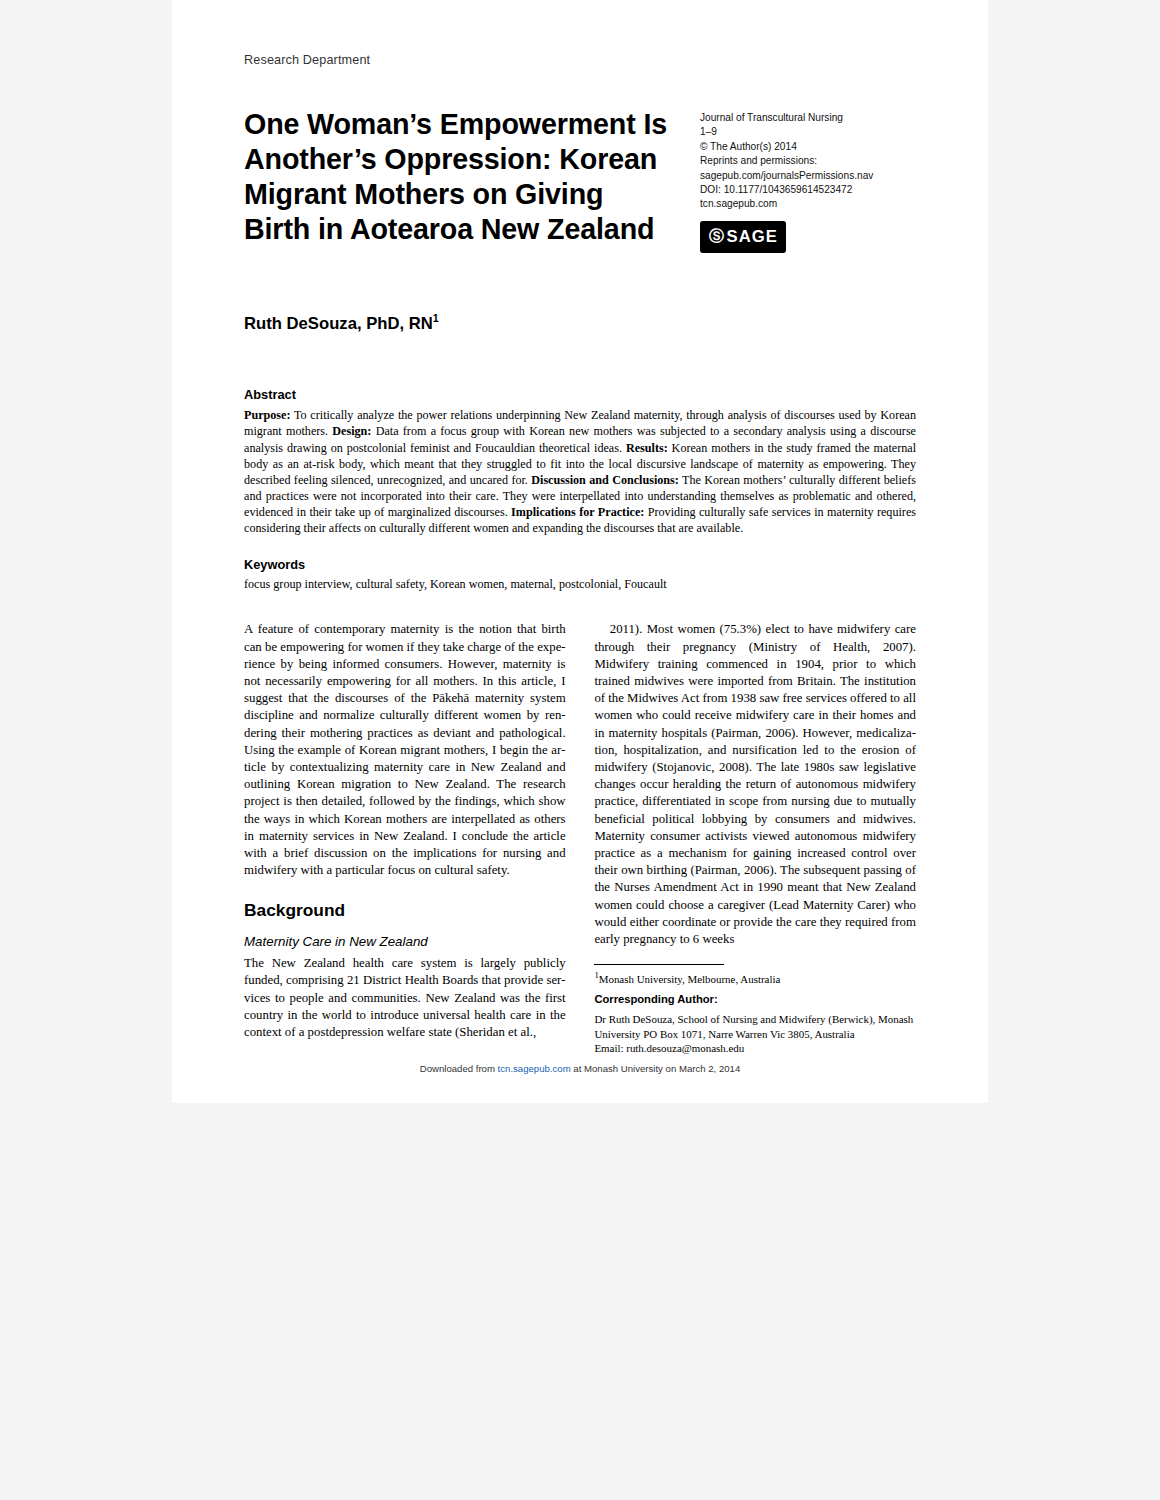Research Department
One Woman’s Empowerment Is Another’s Oppression: Korean Migrant Mothers on Giving Birth in Aotearoa New Zealand
Journal of Transcultural Nursing
1–9
© The Author(s) 2014
Reprints and permissions:
sagepub.com/journalsPermissions.nav
DOI: 10.1177/1043659614523472
tcn.sagepub.com
ⓈSAGE
Ruth DeSouza, PhD, RN1
Abstract
Purpose: To critically analyze the power relations underpinning New Zealand maternity, through analysis of discourses used by Korean migrant mothers. Design: Data from a focus group with Korean new mothers was subjected to a secondary analysis using a discourse analysis drawing on postcolonial feminist and Foucauldian theoretical ideas. Results: Korean mothers in the study framed the maternal body as an at-risk body, which meant that they struggled to fit into the local discursive landscape of maternity as empowering. They described feeling silenced, unrecognized, and uncared for. Discussion and Conclusions: The Korean mothers’ culturally different beliefs and practices were not incorporated into their care. They were interpellated into understanding themselves as problematic and othered, evidenced in their take up of marginalized discourses. Implications for Practice: Providing culturally safe services in maternity requires considering their affects on culturally different women and expanding the discourses that are available.
Keywords
focus group interview, cultural safety, Korean women, maternal, postcolonial, Foucault
A feature of contemporary maternity is the notion that birth can be empowering for women if they take charge of the experience by being informed consumers. However, maternity is not necessarily empowering for all mothers. In this article, I suggest that the discourses of the Pākehā maternity system discipline and normalize culturally different women by rendering their mothering practices as deviant and pathological. Using the example of Korean migrant mothers, I begin the article by contextualizing maternity care in New Zealand and outlining Korean migration to New Zealand. The research project is then detailed, followed by the findings, which show the ways in which Korean mothers are interpellated as others in maternity services in New Zealand. I conclude the article with a brief discussion on the implications for nursing and midwifery with a particular focus on cultural safety.
Background
Maternity Care in New Zealand
The New Zealand health care system is largely publicly funded, comprising 21 District Health Boards that provide services to people and communities. New Zealand was the first country in the world to introduce universal health care in the context of a postdepression welfare state (Sheridan et al.,
2011). Most women (75.3%) elect to have midwifery care through their pregnancy (Ministry of Health, 2007). Midwifery training commenced in 1904, prior to which trained midwives were imported from Britain. The institution of the Midwives Act from 1938 saw free services offered to all women who could receive midwifery care in their homes and in maternity hospitals (Pairman, 2006). However, medicalization, hospitalization, and nursification led to the erosion of midwifery (Stojanovic, 2008). The late 1980s saw legislative changes occur heralding the return of autonomous midwifery practice, differentiated in scope from nursing due to mutually beneficial political lobbying by consumers and midwives. Maternity consumer activists viewed autonomous midwifery practice as a mechanism for gaining increased control over their own birthing (Pairman, 2006). The subsequent passing of the Nurses Amendment Act in 1990 meant that New Zealand women could choose a caregiver (Lead Maternity Carer) who would either coordinate or provide the care they required from early pregnancy to 6 weeks
1Monash University, Melbourne, Australia
Corresponding Author:
Dr Ruth DeSouza, School of Nursing and Midwifery (Berwick), Monash University PO Box 1071, Narre Warren Vic 3805, Australia
Email: ruth.desouza@monash.edu
Downloaded from tcn.sagepub.com at Monash University on March 2, 2014